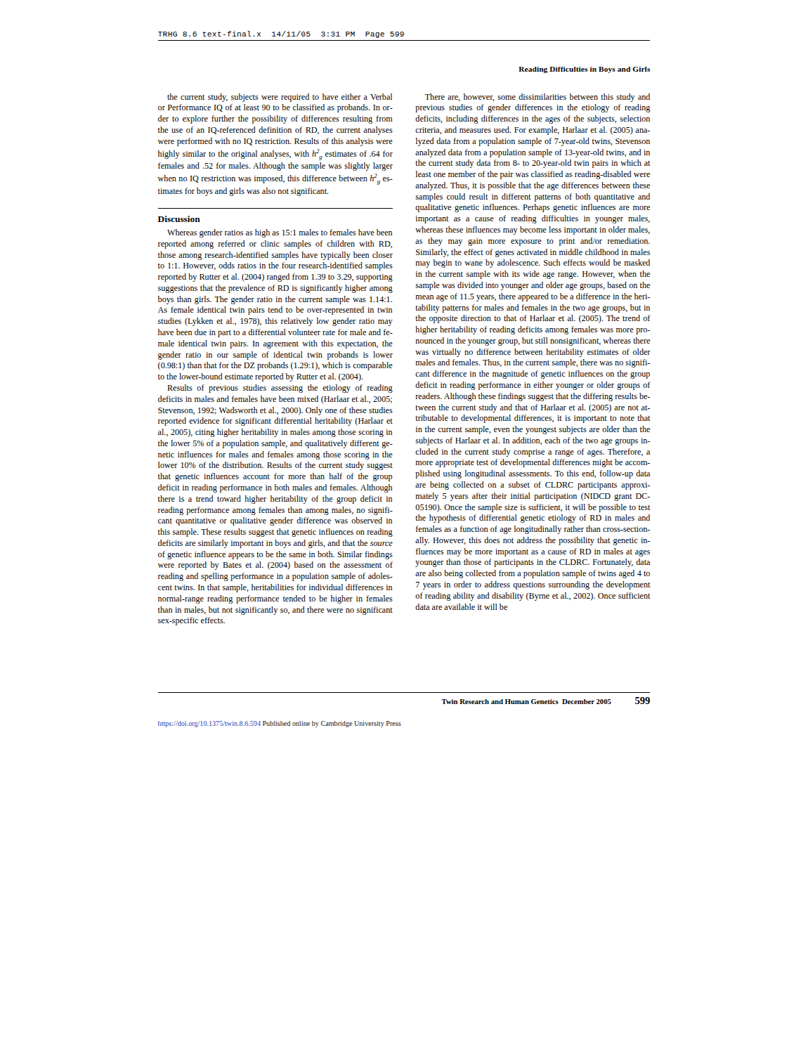TRHG 8.6 text-final.x 14/11/05 3:31 PM Page 599
Reading Difficulties in Boys and Girls
the current study, subjects were required to have either a Verbal or Performance IQ of at least 90 to be classified as probands. In order to explore further the possibility of differences resulting from the use of an IQ-referenced definition of RD, the current analyses were performed with no IQ restriction. Results of this analysis were highly similar to the original analyses, with h2 g estimates of .64 for females and .52 for males. Although the sample was slightly larger when no IQ restriction was imposed, this difference between h2 g estimates for boys and girls was also not significant.
Discussion
Whereas gender ratios as high as 15:1 males to females have been reported among referred or clinic samples of children with RD, those among research-identified samples have typically been closer to 1:1. However, odds ratios in the four research-identified samples reported by Rutter et al. (2004) ranged from 1.39 to 3.29, supporting suggestions that the prevalence of RD is significantly higher among boys than girls. The gender ratio in the current sample was 1.14:1. As female identical twin pairs tend to be over-represented in twin studies (Lykken et al., 1978), this relatively low gender ratio may have been due in part to a differential volunteer rate for male and female identical twin pairs. In agreement with this expectation, the gender ratio in our sample of identical twin probands is lower (0.98:1) than that for the DZ probands (1.29:1), which is comparable to the lower-bound estimate reported by Rutter et al. (2004).
Results of previous studies assessing the etiology of reading deficits in males and females have been mixed (Harlaar et al., 2005; Stevenson, 1992; Wadsworth et al., 2000). Only one of these studies reported evidence for significant differential heritability (Harlaar et al., 2005), citing higher heritability in males among those scoring in the lower 5% of a population sample, and qualitatively different genetic influences for males and females among those scoring in the lower 10% of the distribution. Results of the current study suggest that genetic influences account for more than half of the group deficit in reading performance in both males and females. Although there is a trend toward higher heritability of the group deficit in reading performance among females than among males, no significant quantitative or qualitative gender difference was observed in this sample. These results suggest that genetic influences on reading deficits are similarly important in boys and girls, and that the source of genetic influence appears to be the same in both. Similar findings were reported by Bates et al. (2004) based on the assessment of reading and spelling performance in a population sample of adolescent twins. In that sample, heritabilities for individual differences in normal-range reading performance tended to be higher in females than in males, but not significantly so, and there were no significant sex-specific effects.
There are, however, some dissimilarities between this study and previous studies of gender differences in the etiology of reading deficits, including differences in the ages of the subjects, selection criteria, and measures used. For example, Harlaar et al. (2005) analyzed data from a population sample of 7-year-old twins, Stevenson analyzed data from a population sample of 13-year-old twins, and in the current study data from 8- to 20-year-old twin pairs in which at least one member of the pair was classified as reading-disabled were analyzed. Thus, it is possible that the age differences between these samples could result in different patterns of both quantitative and qualitative genetic influences. Perhaps genetic influences are more important as a cause of reading difficulties in younger males, whereas these influences may become less important in older males, as they may gain more exposure to print and/or remediation. Similarly, the effect of genes activated in middle childhood in males may begin to wane by adolescence. Such effects would be masked in the current sample with its wide age range. However, when the sample was divided into younger and older age groups, based on the mean age of 11.5 years, there appeared to be a difference in the heritability patterns for males and females in the two age groups, but in the opposite direction to that of Harlaar et al. (2005). The trend of higher heritability of reading deficits among females was more pronounced in the younger group, but still nonsignificant, whereas there was virtually no difference between heritability estimates of older males and females. Thus, in the current sample, there was no significant difference in the magnitude of genetic influences on the group deficit in reading performance in either younger or older groups of readers. Although these findings suggest that the differing results between the current study and that of Harlaar et al. (2005) are not attributable to developmental differences, it is important to note that in the current sample, even the youngest subjects are older than the subjects of Harlaar et al. In addition, each of the two age groups included in the current study comprise a range of ages. Therefore, a more appropriate test of developmental differences might be accomplished using longitudinal assessments. To this end, follow-up data are being collected on a subset of CLDRC participants approximately 5 years after their initial participation (NIDCD grant DC-05190). Once the sample size is sufficient, it will be possible to test the hypothesis of differential genetic etiology of RD in males and females as a function of age longitudinally rather than cross-sectionally. However, this does not address the possibility that genetic influences may be more important as a cause of RD in males at ages younger than those of participants in the CLDRC. Fortunately, data are also being collected from a population sample of twins aged 4 to 7 years in order to address questions surrounding the development of reading ability and disability (Byrne et al., 2002). Once sufficient data are available it will be
Twin Research and Human Genetics December 2005 599
https://doi.org/10.1375/twin.8.6.594 Published online by Cambridge University Press